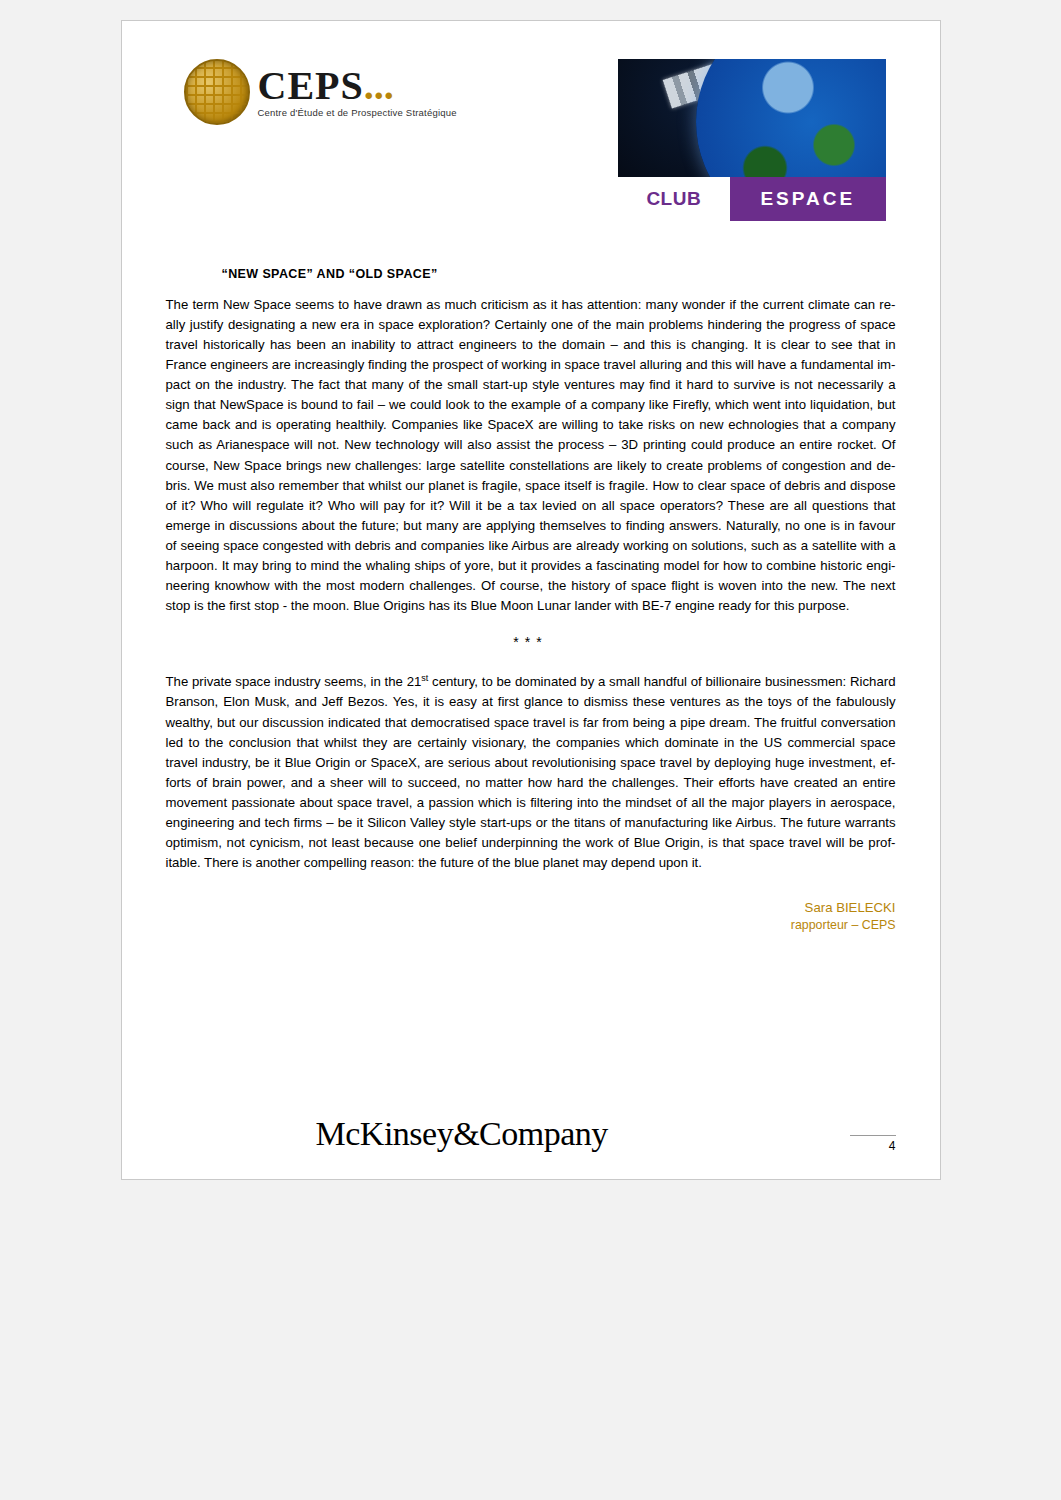CEPS...
Centre d'Étude et de Prospective Stratégique
CLUB
ESPACE
“New Space” and “Old Space”
The term New Space seems to have drawn as much criticism as it has attention: many wonder if the current climate can really justify designating a new era in space exploration? Certainly one of the main problems hindering the progress of space travel historically has been an inability to attract engineers to the domain – and this is changing. It is clear to see that in France engineers are increasingly finding the prospect of working in space travel alluring and this will have a fundamental impact on the industry. The fact that many of the small start-up style ventures may find it hard to survive is not necessarily a sign that NewSpace is bound to fail – we could look to the example of a company like Firefly, which went into liquidation, but came back and is operating healthily. Companies like SpaceX are willing to take risks on new echnologies that a company such as Arianespace will not. New technology will also assist the process – 3D printing could produce an entire rocket. Of course, New Space brings new challenges: large satellite constellations are likely to create problems of congestion and debris. We must also remember that whilst our planet is fragile, space itself is fragile. How to clear space of debris and dispose of it? Who will regulate it? Who will pay for it? Will it be a tax levied on all space operators? These are all questions that emerge in discussions about the future; but many are applying themselves to finding answers. Naturally, no one is in favour of seeing space congested with debris and companies like Airbus are already working on solutions, such as a satellite with a harpoon. It may bring to mind the whaling ships of yore, but it provides a fascinating model for how to combine historic engineering knowhow with the most modern challenges. Of course, the history of space flight is woven into the new. The next stop is the first stop - the moon. Blue Origins has its Blue Moon Lunar lander with BE-7 engine ready for this purpose.
***
The private space industry seems, in the 21st century, to be dominated by a small handful of billionaire businessmen: Richard Branson, Elon Musk, and Jeff Bezos. Yes, it is easy at first glance to dismiss these ventures as the toys of the fabulously wealthy, but our discussion indicated that democratised space travel is far from being a pipe dream. The fruitful conversation led to the conclusion that whilst they are certainly visionary, the companies which dominate in the US commercial space travel industry, be it Blue Origin or SpaceX, are serious about revolutionising space travel by deploying huge investment, efforts of brain power, and a sheer will to succeed, no matter how hard the challenges. Their efforts have created an entire movement passionate about space travel, a passion which is filtering into the mindset of all the major players in aerospace, engineering and tech firms – be it Silicon Valley style start-ups or the titans of manufacturing like Airbus. The future warrants optimism, not cynicism, not least because one belief underpinning the work of Blue Origin, is that space travel will be profitable. There is another compelling reason: the future of the blue planet may depend upon it.
Sara BIELECKI
rapporteur – CEPS
McKinsey&Company
4